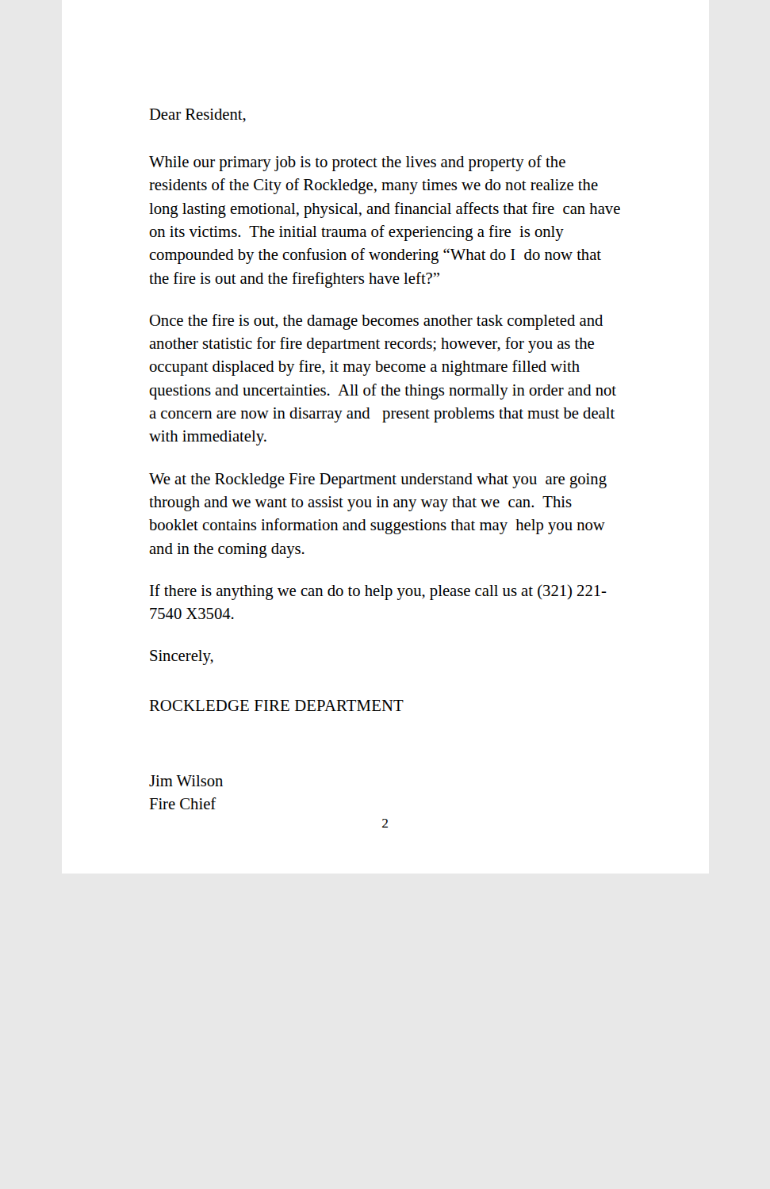Dear Resident,
While our primary job is to protect the lives and property of the residents of the City of Rockledge, many times we do not realize the long lasting emotional, physical, and financial affects that fire can have on its victims. The initial trauma of experiencing a fire is only compounded by the confusion of wondering “What do I do now that the fire is out and the firefighters have left?”
Once the fire is out, the damage becomes another task completed and another statistic for fire department records; however, for you as the occupant displaced by fire, it may become a nightmare filled with questions and uncertainties. All of the things normally in order and not a concern are now in disarray and present problems that must be dealt with immediately.
We at the Rockledge Fire Department understand what you are going through and we want to assist you in any way that we can. This booklet contains information and suggestions that may help you now and in the coming days.
If there is anything we can do to help you, please call us at (321) 221-7540 X3504.
Sincerely,
ROCKLEDGE FIRE DEPARTMENT
Jim Wilson
Fire Chief
2